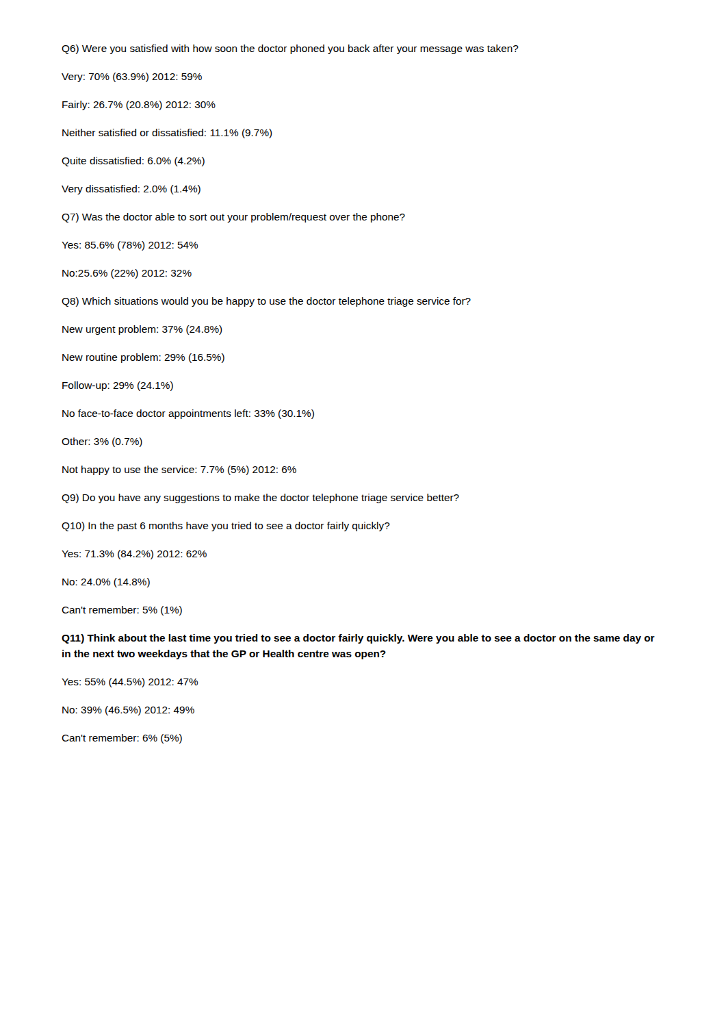Q6) Were you satisfied with how soon the doctor phoned you back after your message was taken?
Very: 70% (63.9%) 2012: 59%
Fairly: 26.7% (20.8%) 2012: 30%
Neither satisfied or dissatisfied: 11.1% (9.7%)
Quite dissatisfied: 6.0% (4.2%)
Very dissatisfied: 2.0% (1.4%)
Q7) Was the doctor able to sort out your problem/request over the phone?
Yes: 85.6% (78%) 2012: 54%
No:25.6% (22%) 2012: 32%
Q8) Which situations would you be happy to use the doctor telephone triage service for?
New urgent problem: 37% (24.8%)
New routine problem: 29% (16.5%)
Follow-up: 29% (24.1%)
No face-to-face doctor appointments left: 33% (30.1%)
Other: 3% (0.7%)
Not happy to use the service: 7.7% (5%) 2012: 6%
Q9) Do you have any suggestions to make the doctor telephone triage service better?
Q10) In the past 6 months have you tried to see a doctor fairly quickly?
Yes: 71.3% (84.2%) 2012: 62%
No: 24.0% (14.8%)
Can't remember: 5% (1%)
Q11) Think about the last time you tried to see a doctor fairly quickly. Were you able to see a doctor on the same day or in the next two weekdays that the GP or Health centre was open?
Yes: 55% (44.5%) 2012: 47%
No: 39% (46.5%) 2012: 49%
Can't remember: 6% (5%)